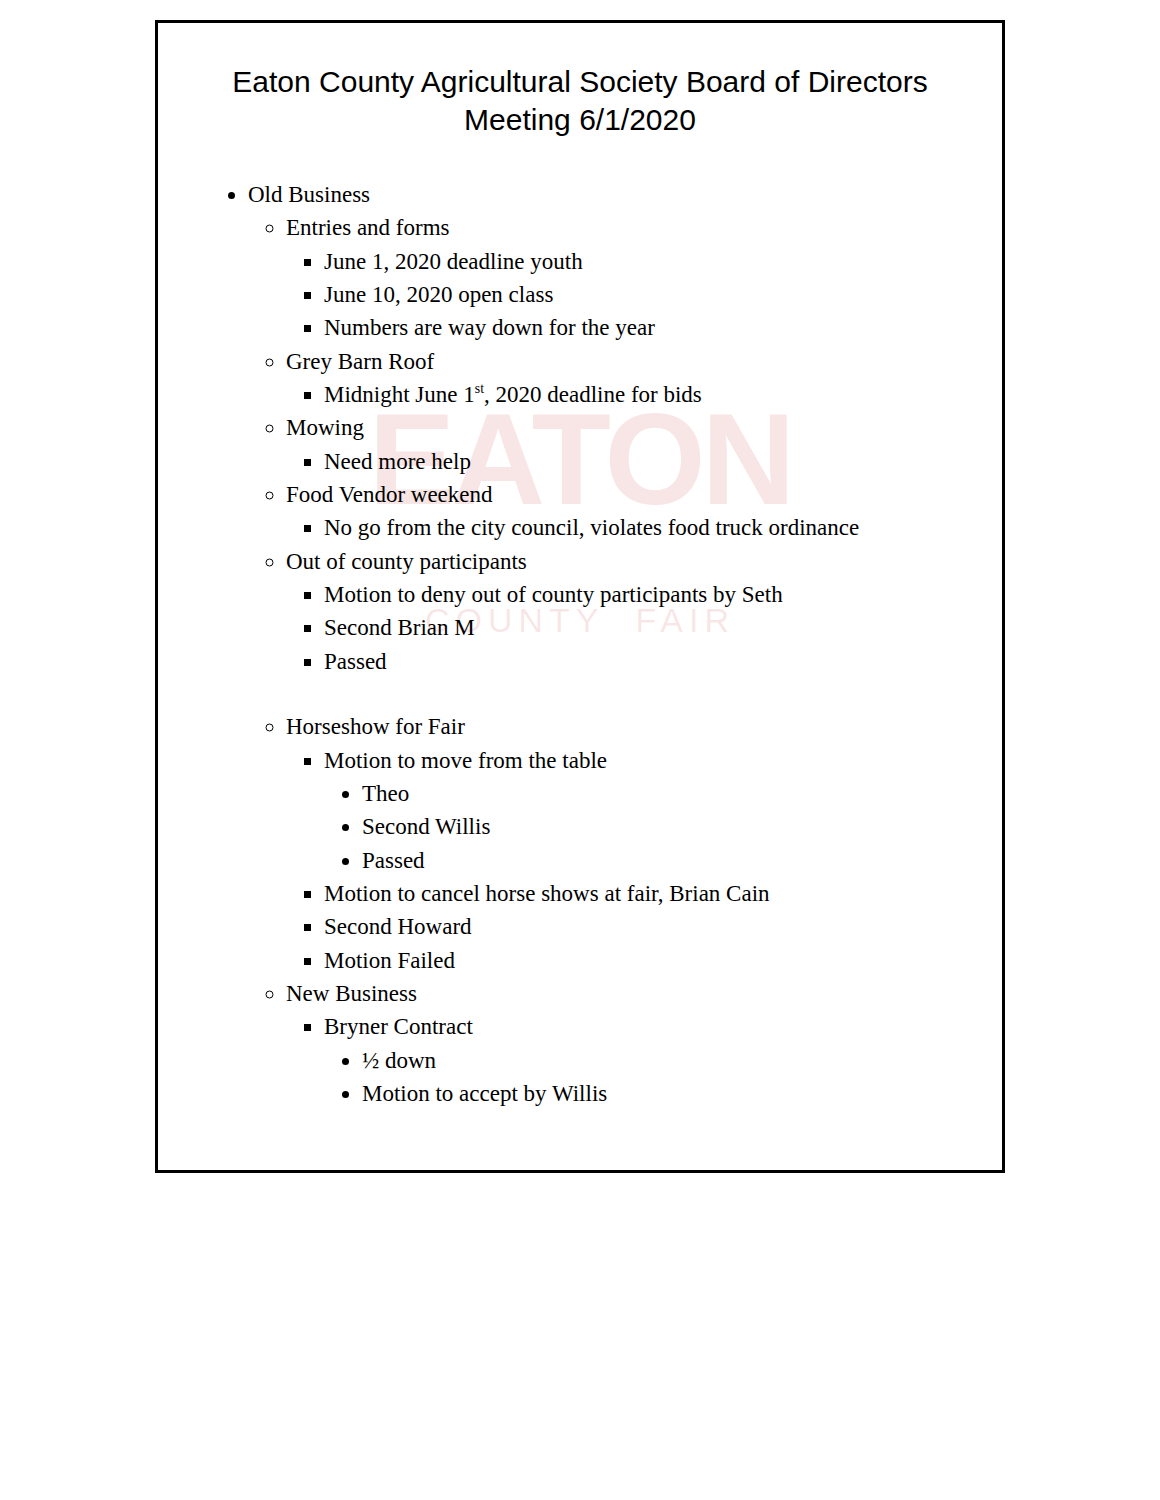EATON
COUNTY FAIR
Eaton County Agricultural Society Board of Directors
Meeting 6/1/2020
Old Business
Entries and forms
June 1, 2020 deadline youth
June 10, 2020 open class
Numbers are way down for the year
Grey Barn Roof
Midnight June 1st, 2020 deadline for bids
Mowing
Need more help
Food Vendor weekend
No go from the city council, violates food truck ordinance
Out of county participants
Motion to deny out of county participants by Seth
Second Brian M
Passed
Horseshow for Fair
Motion to move from the table
Theo
Second Willis
Passed
Motion to cancel horse shows at fair, Brian Cain
Second Howard
Motion Failed
New Business
Bryner Contract
½ down
Motion to accept by Willis